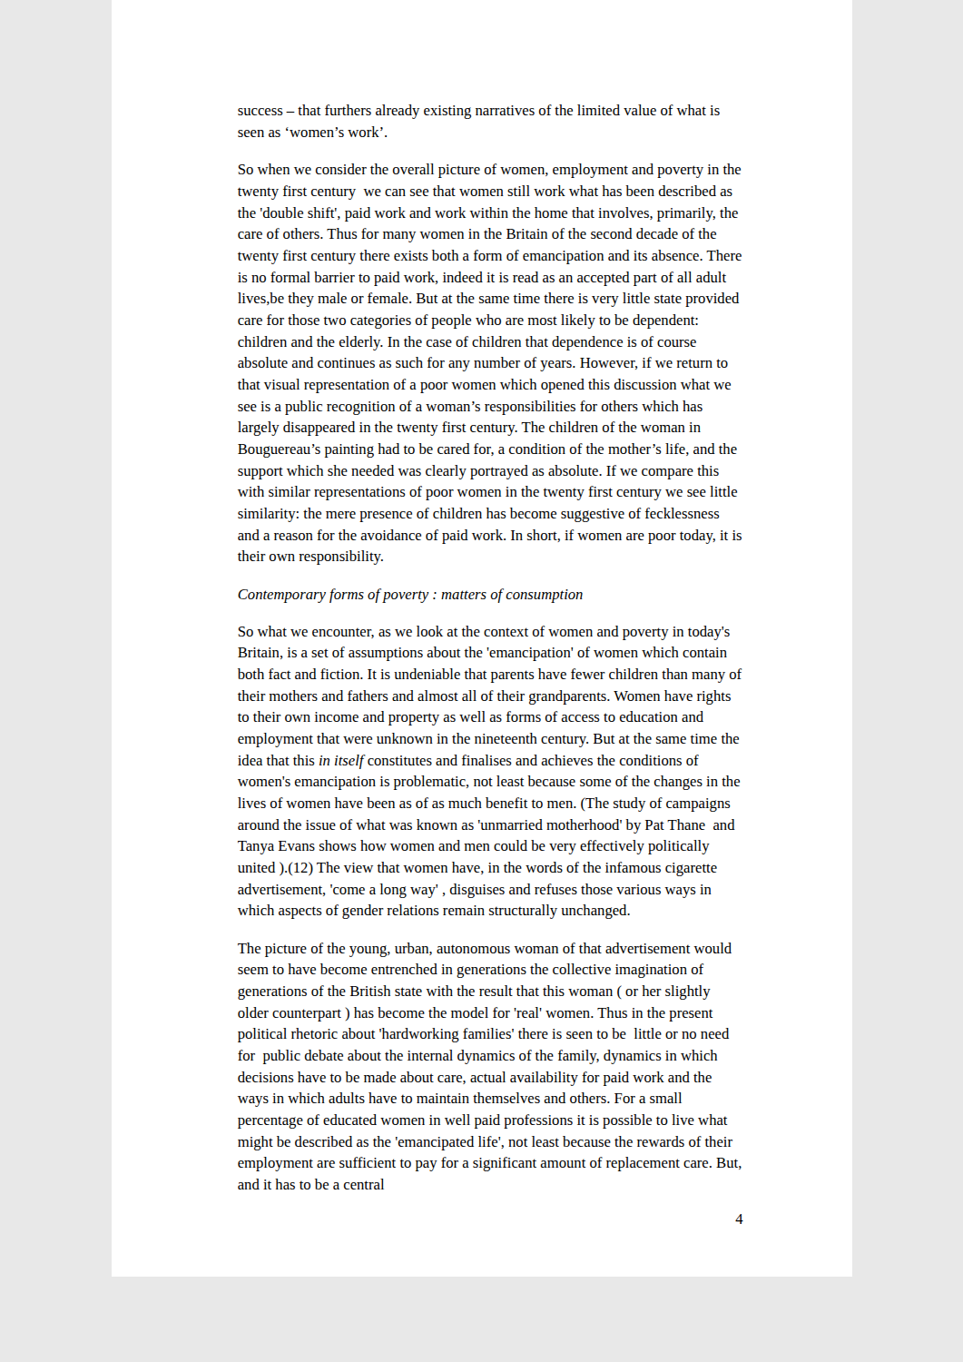success – that furthers already existing narratives of the limited value of what is seen as ‘women’s work’.
So when we consider the overall picture of women, employment and poverty in the twenty first century we can see that women still work what has been described as the 'double shift', paid work and work within the home that involves, primarily, the care of others. Thus for many women in the Britain of the second decade of the twenty first century there exists both a form of emancipation and its absence. There is no formal barrier to paid work, indeed it is read as an accepted part of all adult lives,be they male or female. But at the same time there is very little state provided care for those two categories of people who are most likely to be dependent: children and the elderly. In the case of children that dependence is of course absolute and continues as such for any number of years. However, if we return to that visual representation of a poor women which opened this discussion what we see is a public recognition of a woman’s responsibilities for others which has largely disappeared in the twenty first century. The children of the woman in Bouguereau’s painting had to be cared for, a condition of the mother’s life, and the support which she needed was clearly portrayed as absolute. If we compare this with similar representations of poor women in the twenty first century we see little similarity: the mere presence of children has become suggestive of fecklessness and a reason for the avoidance of paid work. In short, if women are poor today, it is their own responsibility.
Contemporary forms of poverty : matters of consumption
So what we encounter, as we look at the context of women and poverty in today's Britain, is a set of assumptions about the 'emancipation' of women which contain both fact and fiction. It is undeniable that parents have fewer children than many of their mothers and fathers and almost all of their grandparents. Women have rights to their own income and property as well as forms of access to education and employment that were unknown in the nineteenth century. But at the same time the idea that this in itself constitutes and finalises and achieves the conditions of women's emancipation is problematic, not least because some of the changes in the lives of women have been as of as much benefit to men. (The study of campaigns around the issue of what was known as 'unmarried motherhood' by Pat Thane and Tanya Evans shows how women and men could be very effectively politically united ).(12) The view that women have, in the words of the infamous cigarette advertisement, 'come a long way' , disguises and refuses those various ways in which aspects of gender relations remain structurally unchanged.
The picture of the young, urban, autonomous woman of that advertisement would seem to have become entrenched in generations the collective imagination of generations of the British state with the result that this woman ( or her slightly older counterpart ) has become the model for 'real' women. Thus in the present political rhetoric about 'hardworking families' there is seen to be little or no need for public debate about the internal dynamics of the family, dynamics in which decisions have to be made about care, actual availability for paid work and the ways in which adults have to maintain themselves and others. For a small percentage of educated women in well paid professions it is possible to live what might be described as the 'emancipated life', not least because the rewards of their employment are sufficient to pay for a significant amount of replacement care. But, and it has to be a central
4